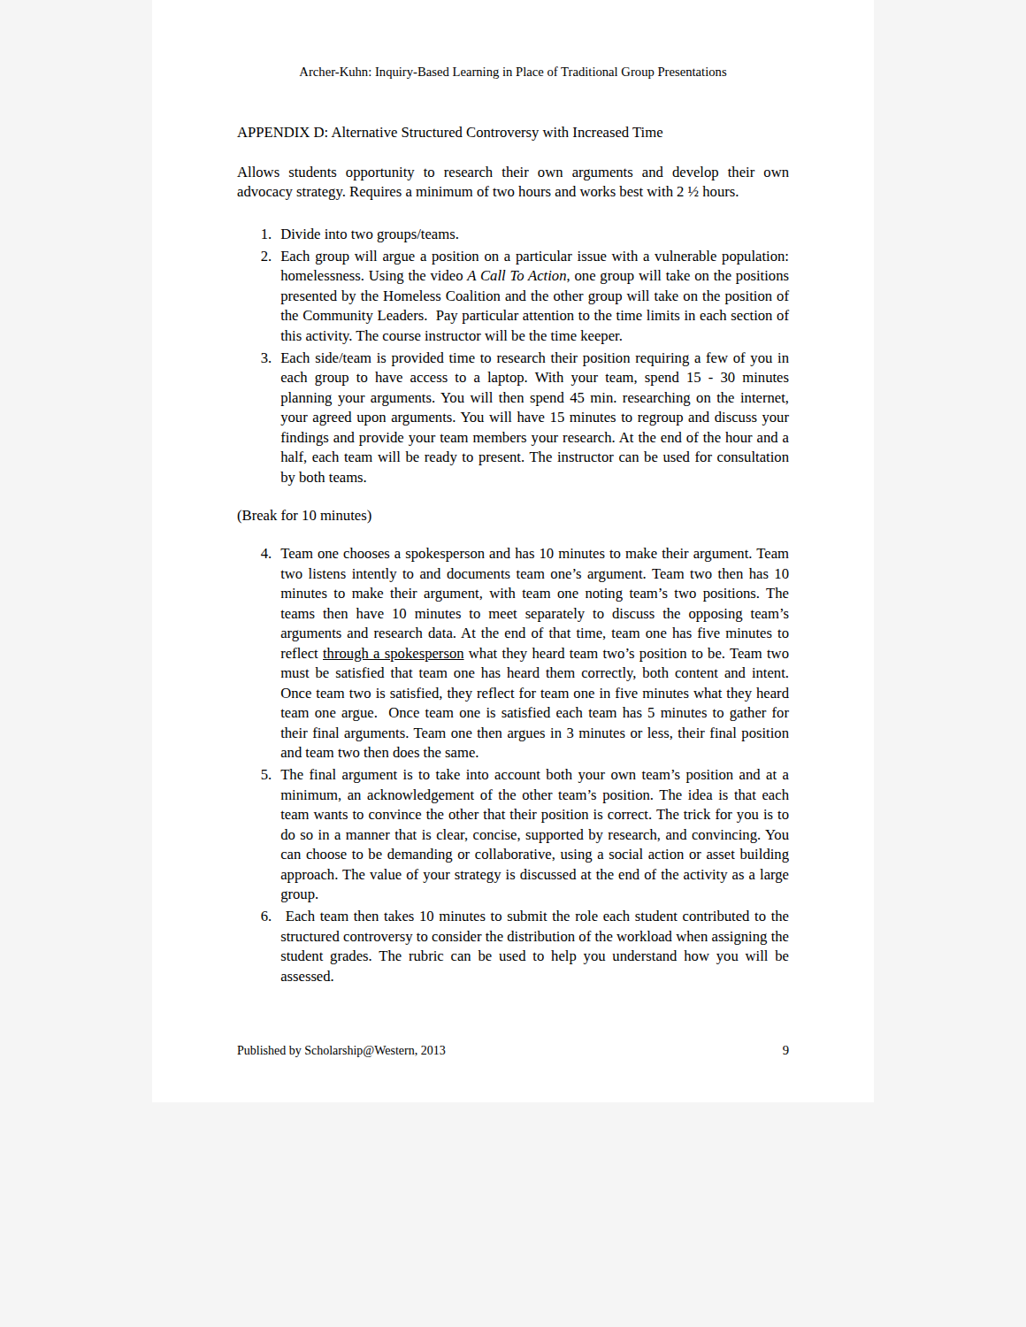Archer-Kuhn: Inquiry-Based Learning in Place of Traditional Group Presentations
APPENDIX D: Alternative Structured Controversy with Increased Time
Allows students opportunity to research their own arguments and develop their own advocacy strategy. Requires a minimum of two hours and works best with 2 ½ hours.
Divide into two groups/teams.
Each group will argue a position on a particular issue with a vulnerable population: homelessness. Using the video A Call To Action, one group will take on the positions presented by the Homeless Coalition and the other group will take on the position of the Community Leaders. Pay particular attention to the time limits in each section of this activity. The course instructor will be the time keeper.
Each side/team is provided time to research their position requiring a few of you in each group to have access to a laptop. With your team, spend 15 - 30 minutes planning your arguments. You will then spend 45 min. researching on the internet, your agreed upon arguments. You will have 15 minutes to regroup and discuss your findings and provide your team members your research. At the end of the hour and a half, each team will be ready to present. The instructor can be used for consultation by both teams.
(Break for 10 minutes)
Team one chooses a spokesperson and has 10 minutes to make their argument. Team two listens intently to and documents team one’s argument. Team two then has 10 minutes to make their argument, with team one noting team’s two positions. The teams then have 10 minutes to meet separately to discuss the opposing team’s arguments and research data. At the end of that time, team one has five minutes to reflect through a spokesperson what they heard team two’s position to be. Team two must be satisfied that team one has heard them correctly, both content and intent. Once team two is satisfied, they reflect for team one in five minutes what they heard team one argue. Once team one is satisfied each team has 5 minutes to gather for their final arguments. Team one then argues in 3 minutes or less, their final position and team two then does the same.
The final argument is to take into account both your own team’s position and at a minimum, an acknowledgement of the other team’s position. The idea is that each team wants to convince the other that their position is correct. The trick for you is to do so in a manner that is clear, concise, supported by research, and convincing. You can choose to be demanding or collaborative, using a social action or asset building approach. The value of your strategy is discussed at the end of the activity as a large group.
Each team then takes 10 minutes to submit the role each student contributed to the structured controversy to consider the distribution of the workload when assigning the student grades. The rubric can be used to help you understand how you will be assessed.
Published by Scholarship@Western, 2013 9